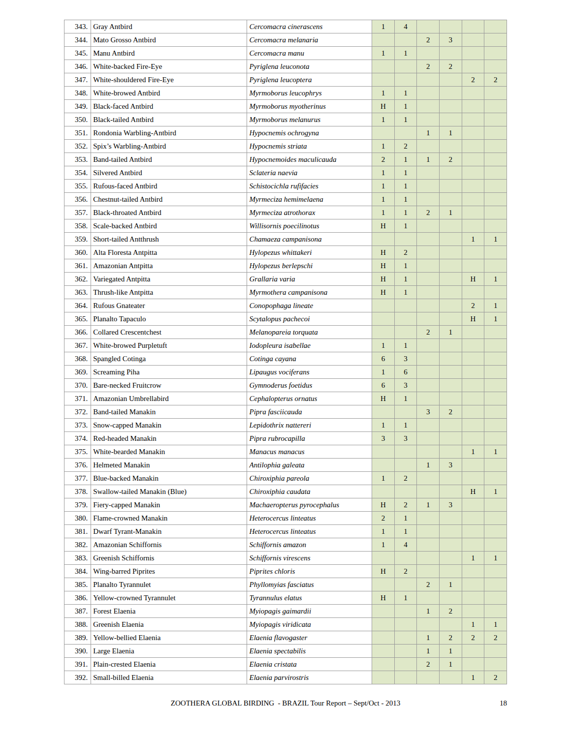| 343. | Gray Antbird | Cercomacra cinerascens | 1 | 4 | | | | |
| 344. | Mato Grosso Antbird | Cercomacra melanaria | | | 2 | 3 | | |
| 345. | Manu Antbird | Cercomacra manu | 1 | 1 | | | | |
| 346. | White-backed Fire-Eye | Pyriglena leuconota | | | 2 | 2 | | |
| 347. | White-shouldered Fire-Eye | Pyriglena leucoptera | | | | | 2 | 2 |
| 348. | White-browed Antbird | Myrmoborus leucophrys | 1 | 1 | | | | |
| 349. | Black-faced Antbird | Myrmoborus myotherinus | H | 1 | | | | |
| 350. | Black-tailed Antbird | Myrmoborus melanurus | 1 | 1 | | | | |
| 351. | Rondonia Warbling-Antbird | Hypocnemis ochrogyna | | | 1 | 1 | | |
| 352. | Spix’s Warbling-Antbird | Hypocnemis striata | 1 | 2 | | | | |
| 353. | Band-tailed Antbird | Hypocnemoides maculicauda | 2 | 1 | 1 | 2 | | |
| 354. | Silvered Antbird | Sclateria naevia | 1 | 1 | | | | |
| 355. | Rufous-faced Antbird | Schistocichla rufifacies | 1 | 1 | | | | |
| 356. | Chestnut-tailed Antbird | Myrmeciza hemimelaena | 1 | 1 | | | | |
| 357. | Black-throated Antbird | Myrmeciza atrothorax | 1 | 1 | 2 | 1 | | |
| 358. | Scale-backed Antbird | Willisornis poecilinotus | H | 1 | | | | |
| 359. | Short-tailed Antthrush | Chamaeza campanisona | | | | | 1 | 1 |
| 360. | Alta Floresta Antpitta | Hylopezus whittakeri | H | 2 | | | | |
| 361. | Amazonian Antpitta | Hylopezus berlepschi | H | 1 | | | | |
| 362. | Variegated Antpitta | Grallaria varia | H | 1 | | | H | 1 |
| 363. | Thrush-like Antpitta | Myrmothera campanisona | H | 1 | | | | |
| 364. | Rufous Gnateater | Conopophaga lineate | | | | | 2 | 1 |
| 365. | Planalto Tapaculo | Scytalopus pachecoi | | | | | H | 1 |
| 366. | Collared Crescentchest | Melanopareia torquata | | | 2 | 1 | | |
| 367. | White-browed Purpletuft | Iodopleura isabellae | 1 | 1 | | | | |
| 368. | Spangled Cotinga | Cotinga cayana | 6 | 3 | | | | |
| 369. | Screaming Piha | Lipaugus vociferans | 1 | 6 | | | | |
| 370. | Bare-necked Fruitcrow | Gymnoderus foetidus | 6 | 3 | | | | |
| 371. | Amazonian Umbrellabird | Cephalopterus ornatus | H | 1 | | | | |
| 372. | Band-tailed Manakin | Pipra fasciicauda | | | 3 | 2 | | |
| 373. | Snow-capped Manakin | Lepidothrix nattereri | 1 | 1 | | | | |
| 374. | Red-headed Manakin | Pipra rubrocapilla | 3 | 3 | | | | |
| 375. | White-bearded Manakin | Manacus manacus | | | | | 1 | 1 |
| 376. | Helmeted Manakin | Antilophia galeata | | | 1 | 3 | | |
| 377. | Blue-backed Manakin | Chiroxiphia pareola | 1 | 2 | | | | |
| 378. | Swallow-tailed Manakin (Blue) | Chiroxiphia caudata | | | | | H | 1 |
| 379. | Fiery-capped Manakin | Machaeropterus pyrocephalus | H | 2 | 1 | 3 | | |
| 380. | Flame-crowned Manakin | Heterocercus linteatus | 2 | 1 | | | | |
| 381. | Dwarf Tyrant-Manakin | Heterocercus linteatus | 1 | 1 | | | | |
| 382. | Amazonian Schiffornis | Schiffornis amazon | 1 | 4 | | | | |
| 383. | Greenish Schiffornis | Schiffornis virescens | | | | | 1 | 1 |
| 384. | Wing-barred Piprites | Piprites chloris | H | 2 | | | | |
| 385. | Planalto Tyrannulet | Phyllomyias fasciatus | | | 2 | 1 | | |
| 386. | Yellow-crowned Tyrannulet | Tyrannulus elatus | H | 1 | | | | |
| 387. | Forest Elaenia | Myiopagis gaimardii | | | 1 | 2 | | |
| 388. | Greenish Elaenia | Myiopagis viridicata | | | | | 1 | 1 |
| 389. | Yellow-bellied Elaenia | Elaenia flavogaster | | | 1 | 2 | 2 | 2 |
| 390. | Large Elaenia | Elaenia spectabilis | | | 1 | 1 | | |
| 391. | Plain-crested Elaenia | Elaenia cristata | | | 2 | 1 | | |
| 392. | Small-billed Elaenia | Elaenia parvirostris | | | | | 1 | 2 |
ZOOTHERA GLOBAL BIRDING - BRAZIL Tour Report – Sept/Oct - 2013 18